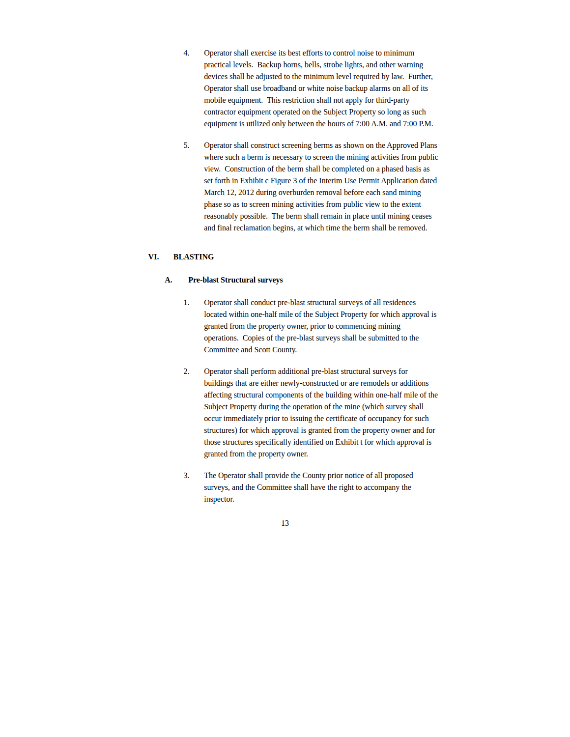4.
Operator shall exercise its best efforts to control noise to minimum practical levels. Backup horns, bells, strobe lights, and other warning devices shall be adjusted to the minimum level required by law. Further, Operator shall use broadband or white noise backup alarms on all of its mobile equipment. This restriction shall not apply for third-party contractor equipment operated on the Subject Property so long as such equipment is utilized only between the hours of 7:00 A.M. and 7:00 P.M.
5.
Operator shall construct screening berms as shown on the Approved Plans where such a berm is necessary to screen the mining activities from public view. Construction of the berm shall be completed on a phased basis as set forth in Exhibit c Figure 3 of the Interim Use Permit Application dated March 12, 2012 during overburden removal before each sand mining phase so as to screen mining activities from public view to the extent reasonably possible. The berm shall remain in place until mining ceases and final reclamation begins, at which time the berm shall be removed.
VI.
BLASTING
A.
Pre-blast Structural surveys
1.
Operator shall conduct pre-blast structural surveys of all residences located within one-half mile of the Subject Property for which approval is granted from the property owner, prior to commencing mining operations. Copies of the pre-blast surveys shall be submitted to the Committee and Scott County.
2.
Operator shall perform additional pre-blast structural surveys for buildings that are either newly-constructed or are remodels or additions affecting structural components of the building within one-half mile of the Subject Property during the operation of the mine (which survey shall occur immediately prior to issuing the certificate of occupancy for such structures) for which approval is granted from the property owner and for those structures specifically identified on Exhibit t for which approval is granted from the property owner.
3.
The Operator shall provide the County prior notice of all proposed surveys, and the Committee shall have the right to accompany the inspector.
13